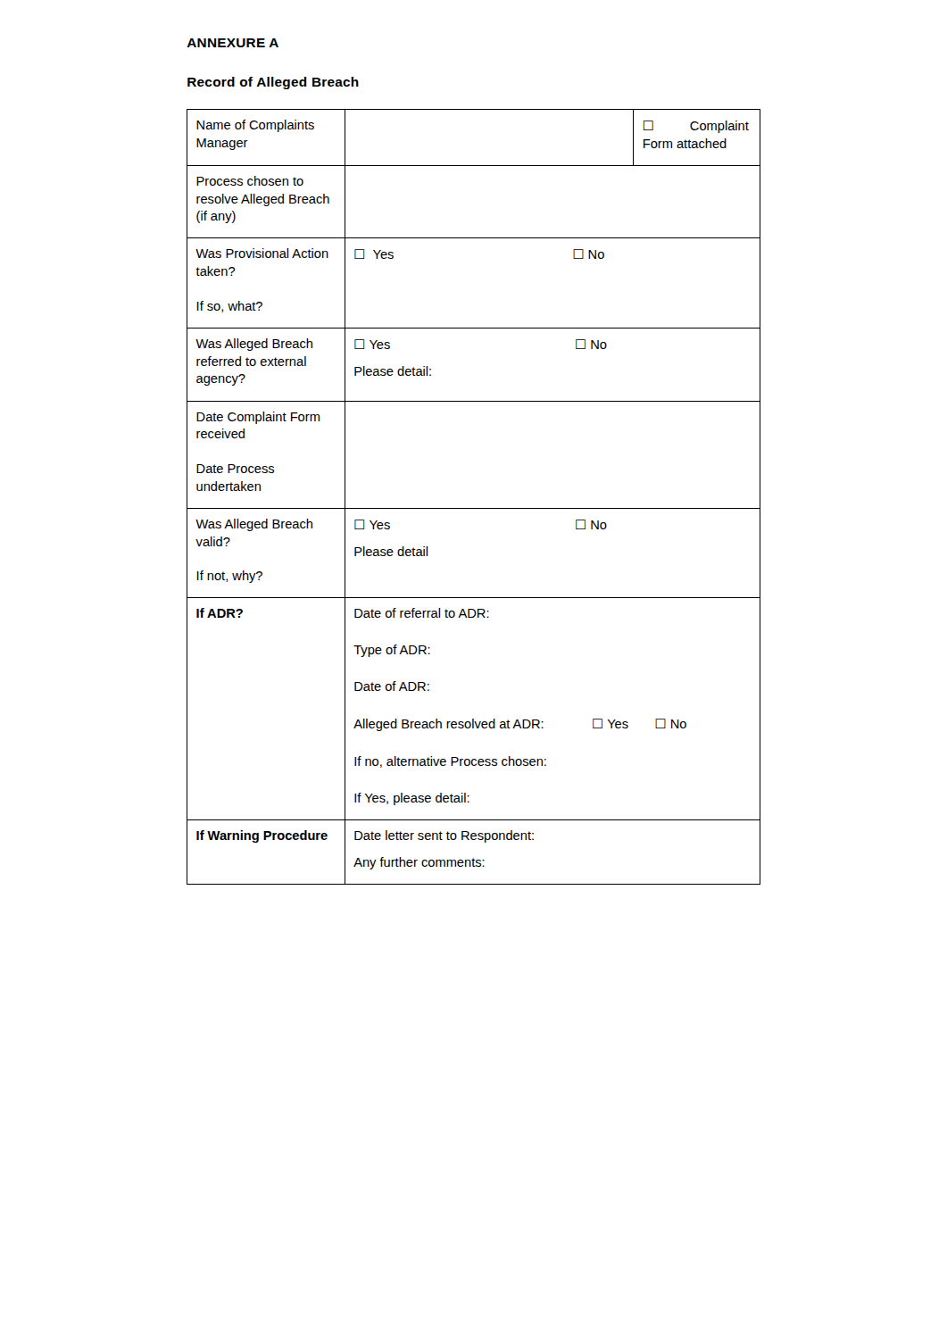ANNEXURE A
Record of Alleged Breach
| Name of Complaints Manager | | ☐ Complaint Form attached |
| Process chosen to resolve Alleged Breach (if any) | |
| Was Provisional Action taken? If so, what? | ☐ Yes ☐ No |
| Was Alleged Breach referred to external agency? | ☐ Yes ☐ No Please detail: |
| Date Complaint Form received Date Process undertaken | |
| Was Alleged Breach valid? If not, why? | ☐ Yes ☐ No Please detail |
| If ADR? | Date of referral to ADR: Type of ADR: Date of ADR: Alleged Breach resolved at ADR: ☐ Yes ☐ No If no, alternative Process chosen: If Yes, please detail: |
| If Warning Procedure | Date letter sent to Respondent: Any further comments: |